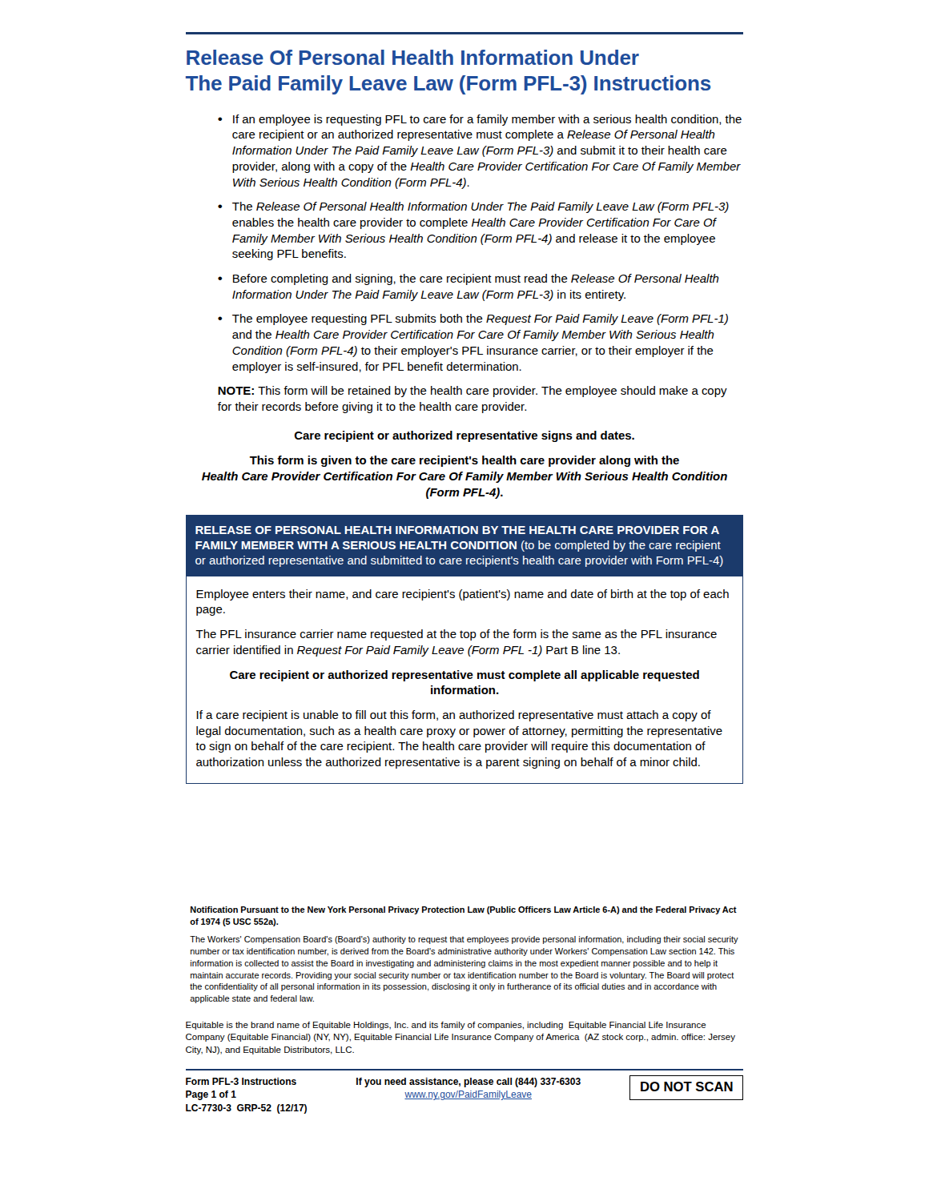Release Of Personal Health Information Under
The Paid Family Leave Law (Form PFL-3) Instructions
If an employee is requesting PFL to care for a family member with a serious health condition, the care recipient or an authorized representative must complete a Release Of Personal Health Information Under The Paid Family Leave Law (Form PFL-3) and submit it to their health care provider, along with a copy of the Health Care Provider Certification For Care Of Family Member With Serious Health Condition (Form PFL-4).
The Release Of Personal Health Information Under The Paid Family Leave Law (Form PFL-3) enables the health care provider to complete Health Care Provider Certification For Care Of Family Member With Serious Health Condition (Form PFL-4) and release it to the employee seeking PFL benefits.
Before completing and signing, the care recipient must read the Release Of Personal Health Information Under The Paid Family Leave Law (Form PFL-3) in its entirety.
The employee requesting PFL submits both the Request For Paid Family Leave (Form PFL-1) and the Health Care Provider Certification For Care Of Family Member With Serious Health Condition (Form PFL-4) to their employer's PFL insurance carrier, or to their employer if the employer is self-insured, for PFL benefit determination.
NOTE: This form will be retained by the health care provider. The employee should make a copy for their records before giving it to the health care provider.
Care recipient or authorized representative signs and dates.
This form is given to the care recipient's health care provider along with the Health Care Provider Certification For Care Of Family Member With Serious Health Condition (Form PFL-4).
RELEASE OF PERSONAL HEALTH INFORMATION BY THE HEALTH CARE PROVIDER FOR A FAMILY MEMBER WITH A SERIOUS HEALTH CONDITION (to be completed by the care recipient or authorized representative and submitted to care recipient's health care provider with Form PFL-4)
Employee enters their name, and care recipient's (patient's) name and date of birth at the top of each page.
The PFL insurance carrier name requested at the top of the form is the same as the PFL insurance carrier identified in Request For Paid Family Leave (Form PFL -1) Part B line 13.
Care recipient or authorized representative must complete all applicable requested information.
If a care recipient is unable to fill out this form, an authorized representative must attach a copy of legal documentation, such as a health care proxy or power of attorney, permitting the representative to sign on behalf of the care recipient. The health care provider will require this documentation of authorization unless the authorized representative is a parent signing on behalf of a minor child.
Notification Pursuant to the New York Personal Privacy Protection Law (Public Officers Law Article 6-A) and the Federal Privacy Act of 1974 (5 USC 552a).
The Workers' Compensation Board's (Board's) authority to request that employees provide personal information, including their social security number or tax identification number, is derived from the Board's administrative authority under Workers' Compensation Law section 142. This information is collected to assist the Board in investigating and administering claims in the most expedient manner possible and to help it maintain accurate records. Providing your social security number or tax identification number to the Board is voluntary. The Board will protect the confidentiality of all personal information in its possession, disclosing it only in furtherance of its official duties and in accordance with applicable state and federal law.
Equitable is the brand name of Equitable Holdings, Inc. and its family of companies, including Equitable Financial Life Insurance Company (Equitable Financial) (NY, NY), Equitable Financial Life Insurance Company of America (AZ stock corp., admin. office: Jersey City, NJ), and Equitable Distributors, LLC.
Form PFL-3 Instructions
Page 1 of 1
LC-7730-3 GRP-52 (12/17)
If you need assistance, please call (844) 337-6303
www.ny.gov/PaidFamilyLeave
DO NOT SCAN